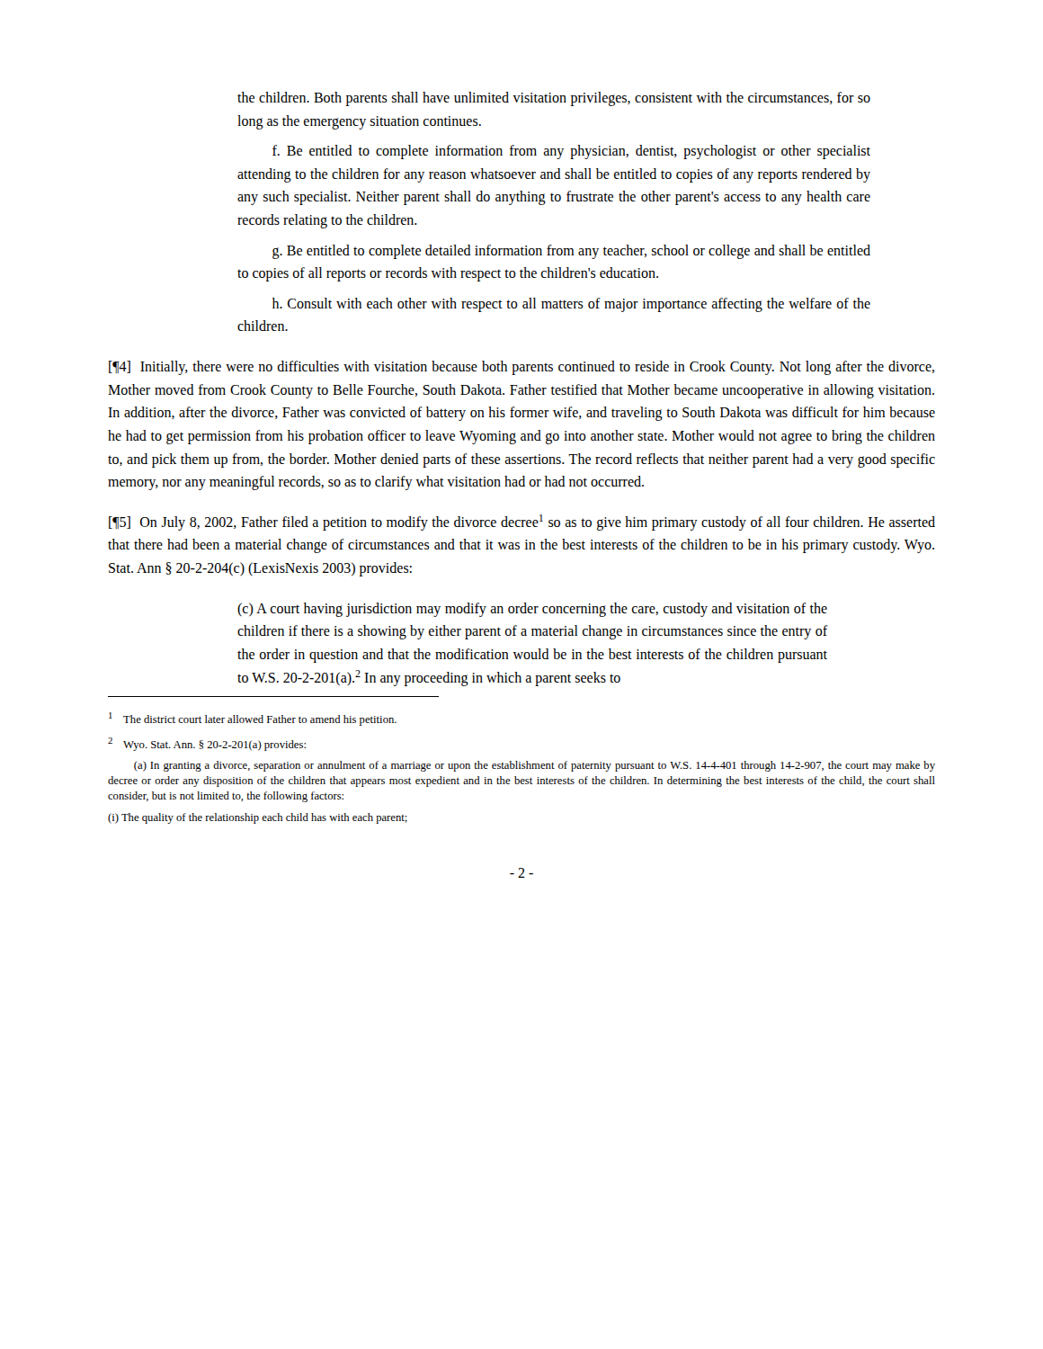the children. Both parents shall have unlimited visitation privileges, consistent with the circumstances, for so long as the emergency situation continues.
f. Be entitled to complete information from any physician, dentist, psychologist or other specialist attending to the children for any reason whatsoever and shall be entitled to copies of any reports rendered by any such specialist. Neither parent shall do anything to frustrate the other parent's access to any health care records relating to the children.
g. Be entitled to complete detailed information from any teacher, school or college and shall be entitled to copies of all reports or records with respect to the children's education.
h. Consult with each other with respect to all matters of major importance affecting the welfare of the children.
[¶4] Initially, there were no difficulties with visitation because both parents continued to reside in Crook County. Not long after the divorce, Mother moved from Crook County to Belle Fourche, South Dakota. Father testified that Mother became uncooperative in allowing visitation. In addition, after the divorce, Father was convicted of battery on his former wife, and traveling to South Dakota was difficult for him because he had to get permission from his probation officer to leave Wyoming and go into another state. Mother would not agree to bring the children to, and pick them up from, the border. Mother denied parts of these assertions. The record reflects that neither parent had a very good specific memory, nor any meaningful records, so as to clarify what visitation had or had not occurred.
[¶5] On July 8, 2002, Father filed a petition to modify the divorce decree1 so as to give him primary custody of all four children. He asserted that there had been a material change of circumstances and that it was in the best interests of the children to be in his primary custody. Wyo. Stat. Ann § 20-2-204(c) (LexisNexis 2003) provides:
(c) A court having jurisdiction may modify an order concerning the care, custody and visitation of the children if there is a showing by either parent of a material change in circumstances since the entry of the order in question and that the modification would be in the best interests of the children pursuant to W.S. 20-2-201(a).2 In any proceeding in which a parent seeks to
1 The district court later allowed Father to amend his petition.
2 Wyo. Stat. Ann. § 20-2-201(a) provides:
(a) In granting a divorce, separation or annulment of a marriage or upon the establishment of paternity pursuant to W.S. 14-4-401 through 14-2-907, the court may make by decree or order any disposition of the children that appears most expedient and in the best interests of the children. In determining the best interests of the child, the court shall consider, but is not limited to, the following factors:
(i) The quality of the relationship each child has with each parent;
- 2 -